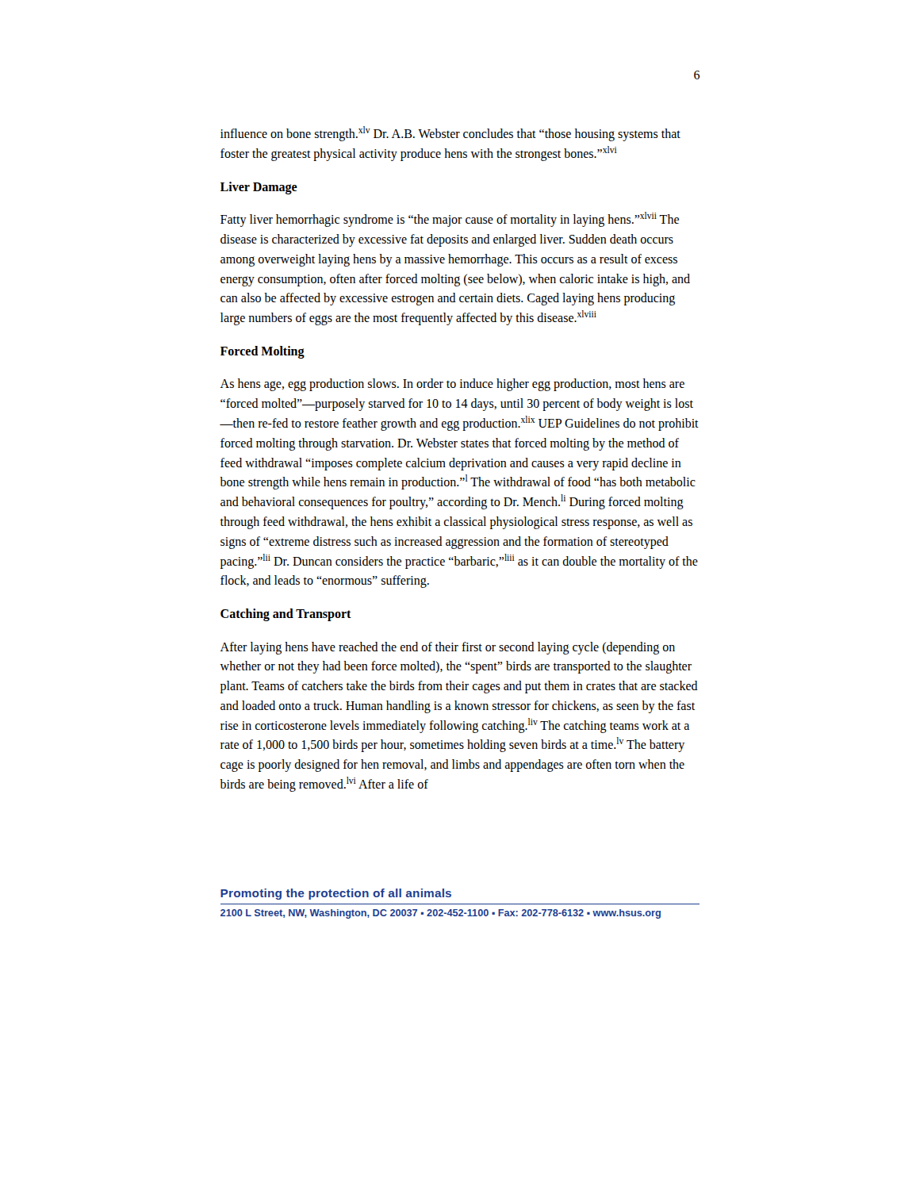6
influence on bone strength.xlv Dr. A.B. Webster concludes that “those housing systems that foster the greatest physical activity produce hens with the strongest bones.”xlvi
Liver Damage
Fatty liver hemorrhagic syndrome is “the major cause of mortality in laying hens.”xlvii The disease is characterized by excessive fat deposits and enlarged liver. Sudden death occurs among overweight laying hens by a massive hemorrhage. This occurs as a result of excess energy consumption, often after forced molting (see below), when caloric intake is high, and can also be affected by excessive estrogen and certain diets. Caged laying hens producing large numbers of eggs are the most frequently affected by this disease.xlviii
Forced Molting
As hens age, egg production slows. In order to induce higher egg production, most hens are “forced molted”—purposely starved for 10 to 14 days, until 30 percent of body weight is lost—then re-fed to restore feather growth and egg production.xlix UEP Guidelines do not prohibit forced molting through starvation. Dr. Webster states that forced molting by the method of feed withdrawal “imposes complete calcium deprivation and causes a very rapid decline in bone strength while hens remain in production.”l The withdrawal of food “has both metabolic and behavioral consequences for poultry,” according to Dr. Mench.li During forced molting through feed withdrawal, the hens exhibit a classical physiological stress response, as well as signs of “extreme distress such as increased aggression and the formation of stereotyped pacing.”lii Dr. Duncan considers the practice “barbaric,”liii as it can double the mortality of the flock, and leads to “enormous” suffering.
Catching and Transport
After laying hens have reached the end of their first or second laying cycle (depending on whether or not they had been force molted), the “spent” birds are transported to the slaughter plant. Teams of catchers take the birds from their cages and put them in crates that are stacked and loaded onto a truck. Human handling is a known stressor for chickens, as seen by the fast rise in corticosterone levels immediately following catching.liv The catching teams work at a rate of 1,000 to 1,500 birds per hour, sometimes holding seven birds at a time.lv The battery cage is poorly designed for hen removal, and limbs and appendages are often torn when the birds are being removed.lvi After a life of
Promoting the protection of all animals
2100 L Street, NW, Washington, DC 20037 ▪ 202-452-1100 ▪ Fax: 202-778-6132 ▪ www.hsus.org